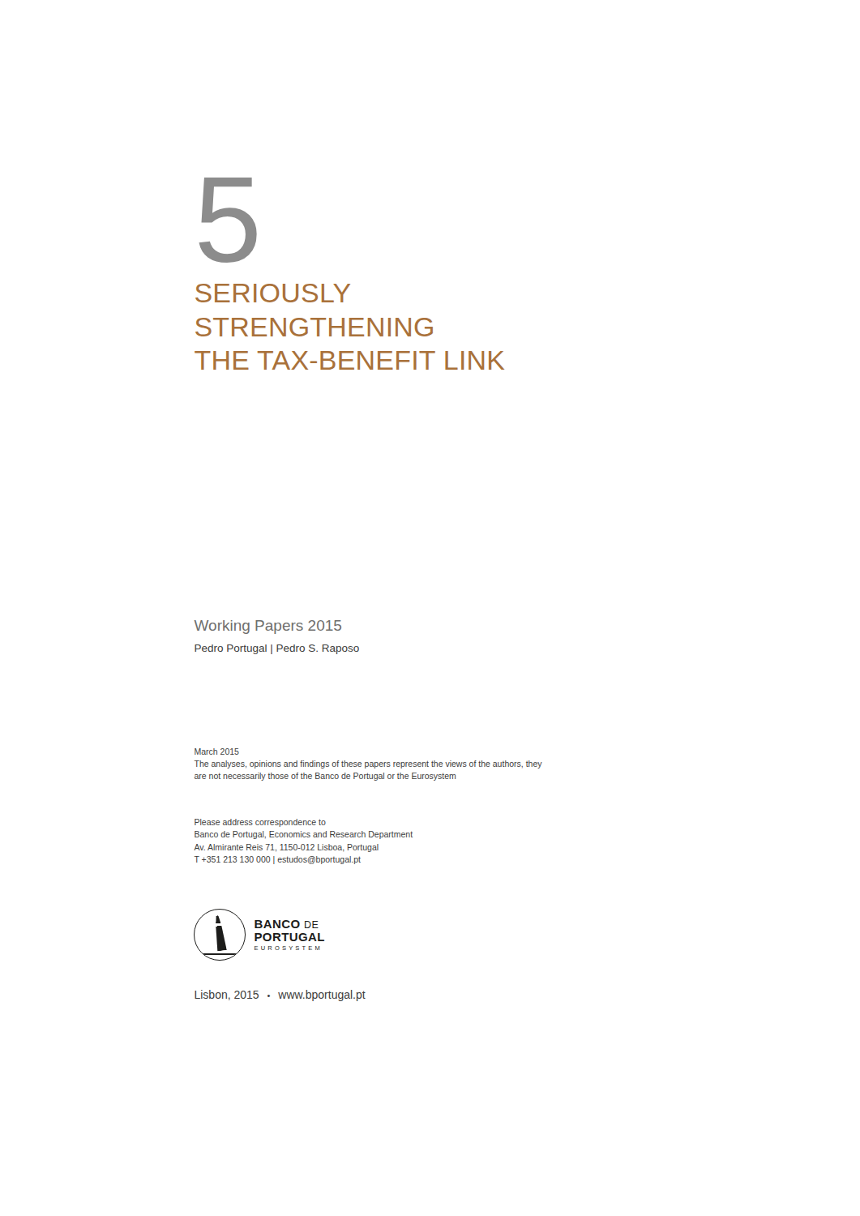5
Seriously
Strengthening
the Tax-Benefit Link
Working Papers 2015
Pedro Portugal | Pedro S. Raposo
March 2015
The analyses, opinions and findings of these papers represent the views of the authors, they are not necessarily those of the Banco de Portugal or the Eurosystem
Please address correspondence to
Banco de Portugal, Economics and Research Department
Av. Almirante Reis 71, 1150-012 Lisboa, Portugal
T +351 213 130 000 | estudos@bportugal.pt
BANCO DE PORTUGAL EUROSYSTEM
Lisbon, 2015 • www.bportugal.pt